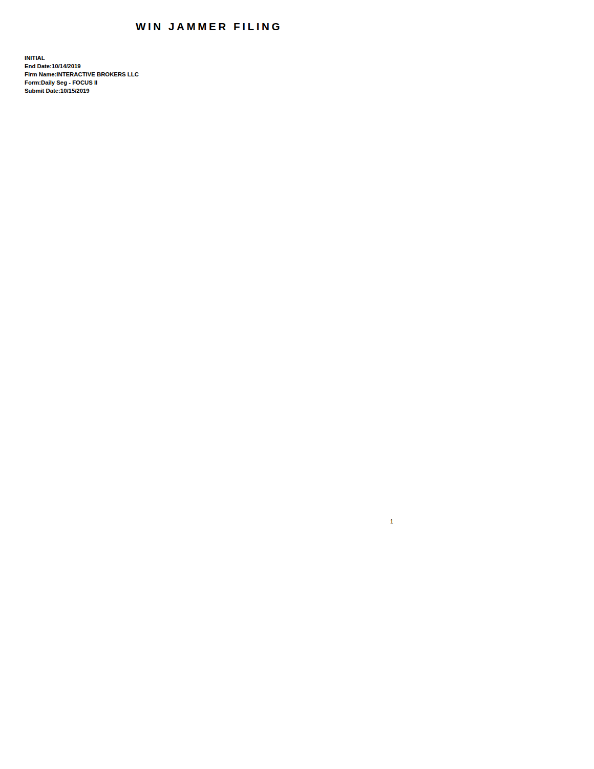WIN JAMMER FILING
INITIAL
End Date:10/14/2019
Firm Name:INTERACTIVE BROKERS LLC
Form:Daily Seg - FOCUS II
Submit Date:10/15/2019
1